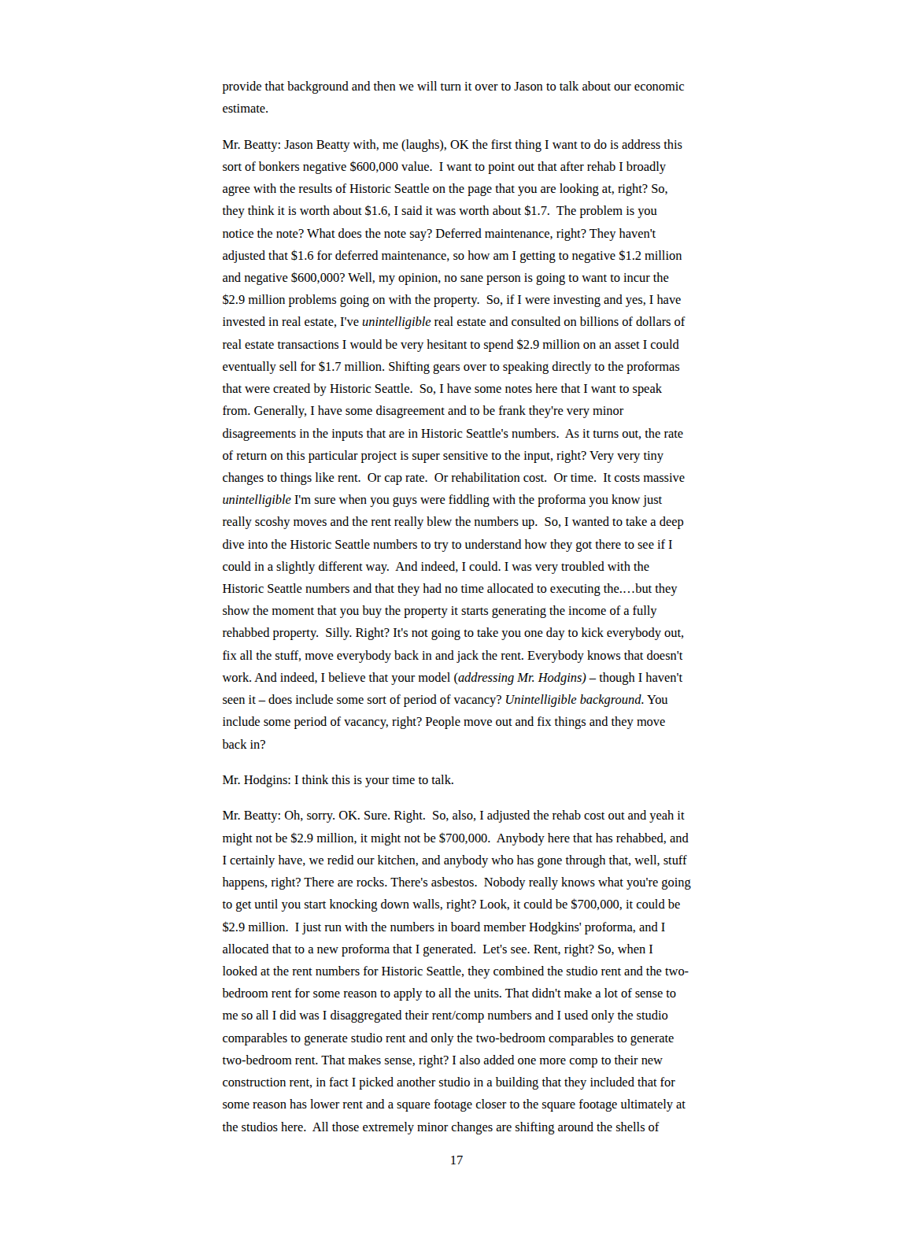provide that background and then we will turn it over to Jason to talk about our economic estimate.
Mr. Beatty: Jason Beatty with, me (laughs), OK the first thing I want to do is address this sort of bonkers negative $600,000 value. I want to point out that after rehab I broadly agree with the results of Historic Seattle on the page that you are looking at, right? So, they think it is worth about $1.6, I said it was worth about $1.7. The problem is you notice the note? What does the note say? Deferred maintenance, right? They haven't adjusted that $1.6 for deferred maintenance, so how am I getting to negative $1.2 million and negative $600,000? Well, my opinion, no sane person is going to want to incur the $2.9 million problems going on with the property. So, if I were investing and yes, I have invested in real estate, I've unintelligible real estate and consulted on billions of dollars of real estate transactions I would be very hesitant to spend $2.9 million on an asset I could eventually sell for $1.7 million. Shifting gears over to speaking directly to the proformas that were created by Historic Seattle. So, I have some notes here that I want to speak from. Generally, I have some disagreement and to be frank they're very minor disagreements in the inputs that are in Historic Seattle's numbers. As it turns out, the rate of return on this particular project is super sensitive to the input, right? Very very tiny changes to things like rent. Or cap rate. Or rehabilitation cost. Or time. It costs massive unintelligible I'm sure when you guys were fiddling with the proforma you know just really scoshy moves and the rent really blew the numbers up. So, I wanted to take a deep dive into the Historic Seattle numbers to try to understand how they got there to see if I could in a slightly different way. And indeed, I could. I was very troubled with the Historic Seattle numbers and that they had no time allocated to executing the.…but they show the moment that you buy the property it starts generating the income of a fully rehabbed property. Silly. Right? It's not going to take you one day to kick everybody out, fix all the stuff, move everybody back in and jack the rent. Everybody knows that doesn't work. And indeed, I believe that your model (addressing Mr. Hodgins) – though I haven't seen it – does include some sort of period of vacancy? Unintelligible background. You include some period of vacancy, right? People move out and fix things and they move back in?
Mr. Hodgins: I think this is your time to talk.
Mr. Beatty: Oh, sorry. OK. Sure. Right. So, also, I adjusted the rehab cost out and yeah it might not be $2.9 million, it might not be $700,000. Anybody here that has rehabbed, and I certainly have, we redid our kitchen, and anybody who has gone through that, well, stuff happens, right? There are rocks. There's asbestos. Nobody really knows what you're going to get until you start knocking down walls, right? Look, it could be $700,000, it could be $2.9 million. I just run with the numbers in board member Hodgkins' proforma, and I allocated that to a new proforma that I generated. Let's see. Rent, right? So, when I looked at the rent numbers for Historic Seattle, they combined the studio rent and the two-bedroom rent for some reason to apply to all the units. That didn't make a lot of sense to me so all I did was I disaggregated their rent/comp numbers and I used only the studio comparables to generate studio rent and only the two-bedroom comparables to generate two-bedroom rent. That makes sense, right? I also added one more comp to their new construction rent, in fact I picked another studio in a building that they included that for some reason has lower rent and a square footage closer to the square footage ultimately at the studios here. All those extremely minor changes are shifting around the shells of
17